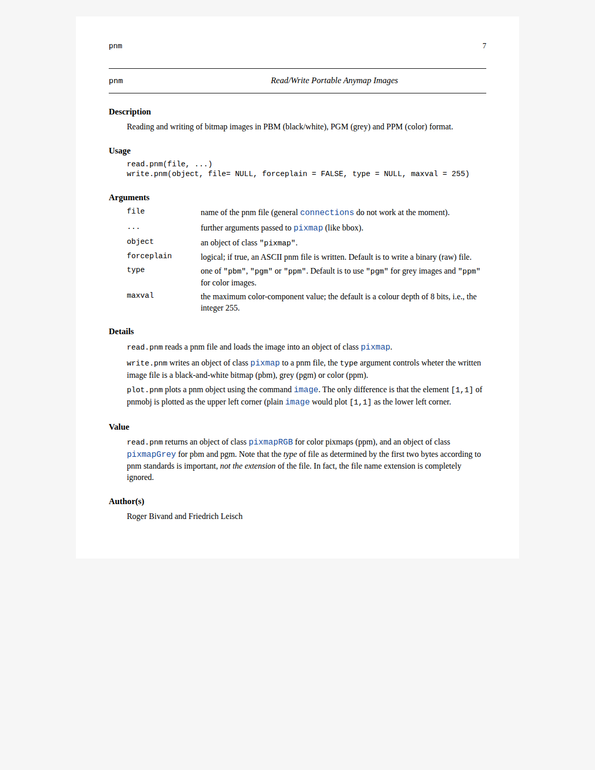pnm 7
pnm
Read/Write Portable Anymap Images
Description
Reading and writing of bitmap images in PBM (black/white), PGM (grey) and PPM (color) format.
Usage
read.pnm(file, ...)
write.pnm(object, file= NULL, forceplain = FALSE, type = NULL, maxval = 255)
Arguments
file
name of the pnm file (general connections do not work at the moment).
...
further arguments passed to pixmap (like bbox).
object
an object of class "pixmap".
forceplain
logical; if true, an ASCII pnm file is written. Default is to write a binary (raw) file.
type
one of "pbm", "pgm" or "ppm". Default is to use "pgm" for grey images and "ppm" for color images.
maxval
the maximum color-component value; the default is a colour depth of 8 bits, i.e., the integer 255.
Details
read.pnm reads a pnm file and loads the image into an object of class pixmap.
write.pnm writes an object of class pixmap to a pnm file, the type argument controls wheter the written image file is a black-and-white bitmap (pbm), grey (pgm) or color (ppm).
plot.pnm plots a pnm object using the command image. The only difference is that the element [1,1] of pnmobj is plotted as the upper left corner (plain image would plot [1,1] as the lower left corner.
Value
read.pnm returns an object of class pixmapRGB for color pixmaps (ppm), and an object of class pixmapGrey for pbm and pgm. Note that the type of file as determined by the first two bytes according to pnm standards is important, not the extension of the file. In fact, the file name extension is completely ignored.
Author(s)
Roger Bivand and Friedrich Leisch